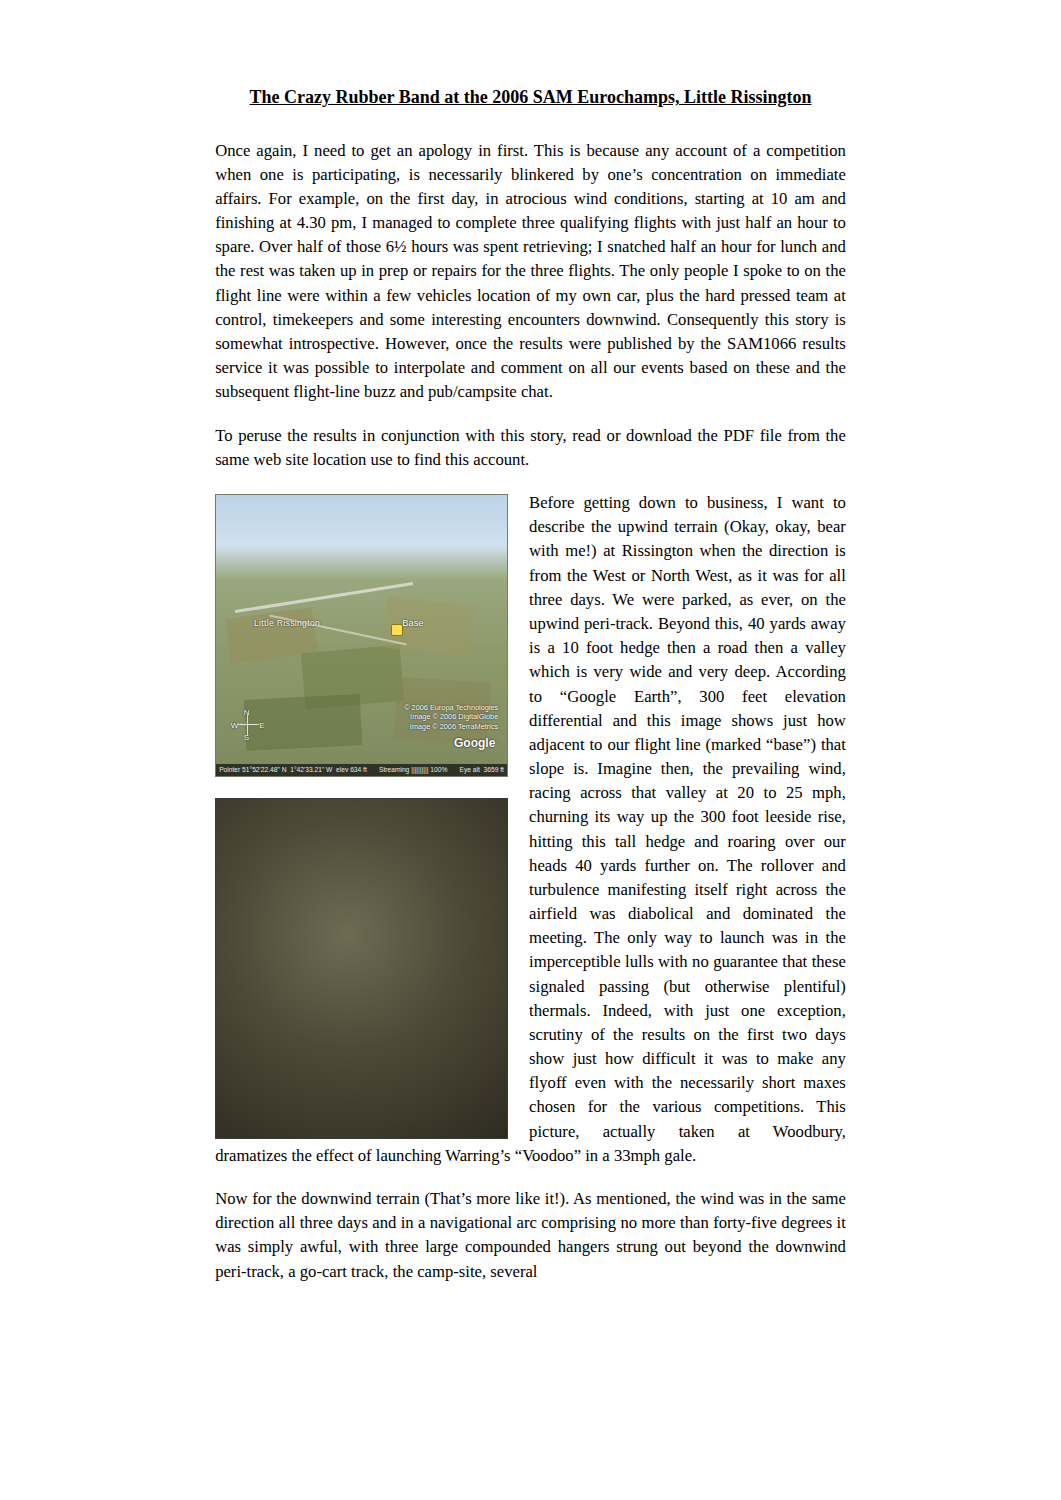The Crazy Rubber Band at the 2006 SAM Eurochamps, Little Rissington
Once again, I need to get an apology in first. This is because any account of a competition when one is participating, is necessarily blinkered by one’s concentration on immediate affairs. For example, on the first day, in atrocious wind conditions, starting at 10 am and finishing at 4.30 pm, I managed to complete three qualifying flights with just half an hour to spare. Over half of those 6½ hours was spent retrieving; I snatched half an hour for lunch and the rest was taken up in prep or repairs for the three flights. The only people I spoke to on the flight line were within a few vehicles location of my own car, plus the hard pressed team at control, timekeepers and some interesting encounters downwind. Consequently this story is somewhat introspective. However, once the results were published by the SAM1066 results service it was possible to interpolate and comment on all our events based on these and the subsequent flight-line buzz and pub/campsite chat.
To peruse the results in conjunction with this story, read or download the PDF file from the same web site location use to find this account.
Little Rissington
Base
N S W E
© 2006 Europa Technologies
Image © 2006 DigitalGlobe
Image © 2006 TerraMetrics
Google
Pointer 51°52'22.48" N 1°42'33.21" W elev 634 ft Streaming |||||||||| 100% Eye alt 3659 ft
Before getting down to business, I want to describe the upwind terrain (Okay, okay, bear with me!) at Rissington when the direction is from the West or North West, as it was for all three days. We were parked, as ever, on the upwind peri-track. Beyond this, 40 yards away is a 10 foot hedge then a road then a valley which is very wide and very deep. According to “Google Earth”, 300 feet elevation differential and this image shows just how adjacent to our flight line (marked “base”) that slope is. Imagine then, the prevailing wind, racing across that valley at 20 to 25 mph, churning its way up the 300 foot leeside rise, hitting this tall hedge and roaring over our heads 40 yards further on. The rollover and turbulence manifesting itself right across the airfield was diabolical and dominated the meeting. The only way to launch was in the imperceptible lulls with no guarantee that these signaled passing (but otherwise plentiful) thermals. Indeed, with just one exception, scrutiny of the results on the first two days show just how difficult it was to make any flyoff even with the necessarily short maxes chosen for the various competitions. This picture, actually taken at Woodbury, dramatizes the effect of launching Warring’s “Voodoo” in a 33mph gale.
Now for the downwind terrain (That’s more like it!). As mentioned, the wind was in the same direction all three days and in a navigational arc comprising no more than forty-five degrees it was simply awful, with three large compounded hangers strung out beyond the downwind peri-track, a go-cart track, the camp-site, several